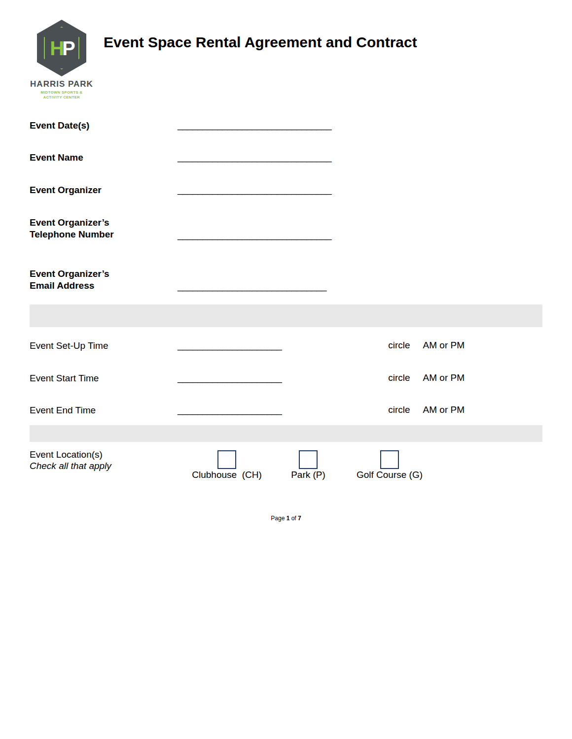HP
HARRIS PARK
MIDTOWN SPORTS &
ACTIVITY CENTER
Event Space Rental Agreement and Contract
| Event Date(s) | _______________________________ |
| Event Name | _______________________________ |
| Event Organizer | _______________________________ |
| Event Organizer’s Telephone Number | _______________________________ |
| Event Organizer’s Email Address | ______________________________ |
| Event Set-Up Time | _____________________ | circle AM or PM |
| Event Start Time | _____________________ | circle AM or PM |
| Event End Time | _____________________ | circle AM or PM |
| Event Location(s) Check all that apply | Clubhouse (CH) Park (P) Golf Course (G) |
Page 1 of 7